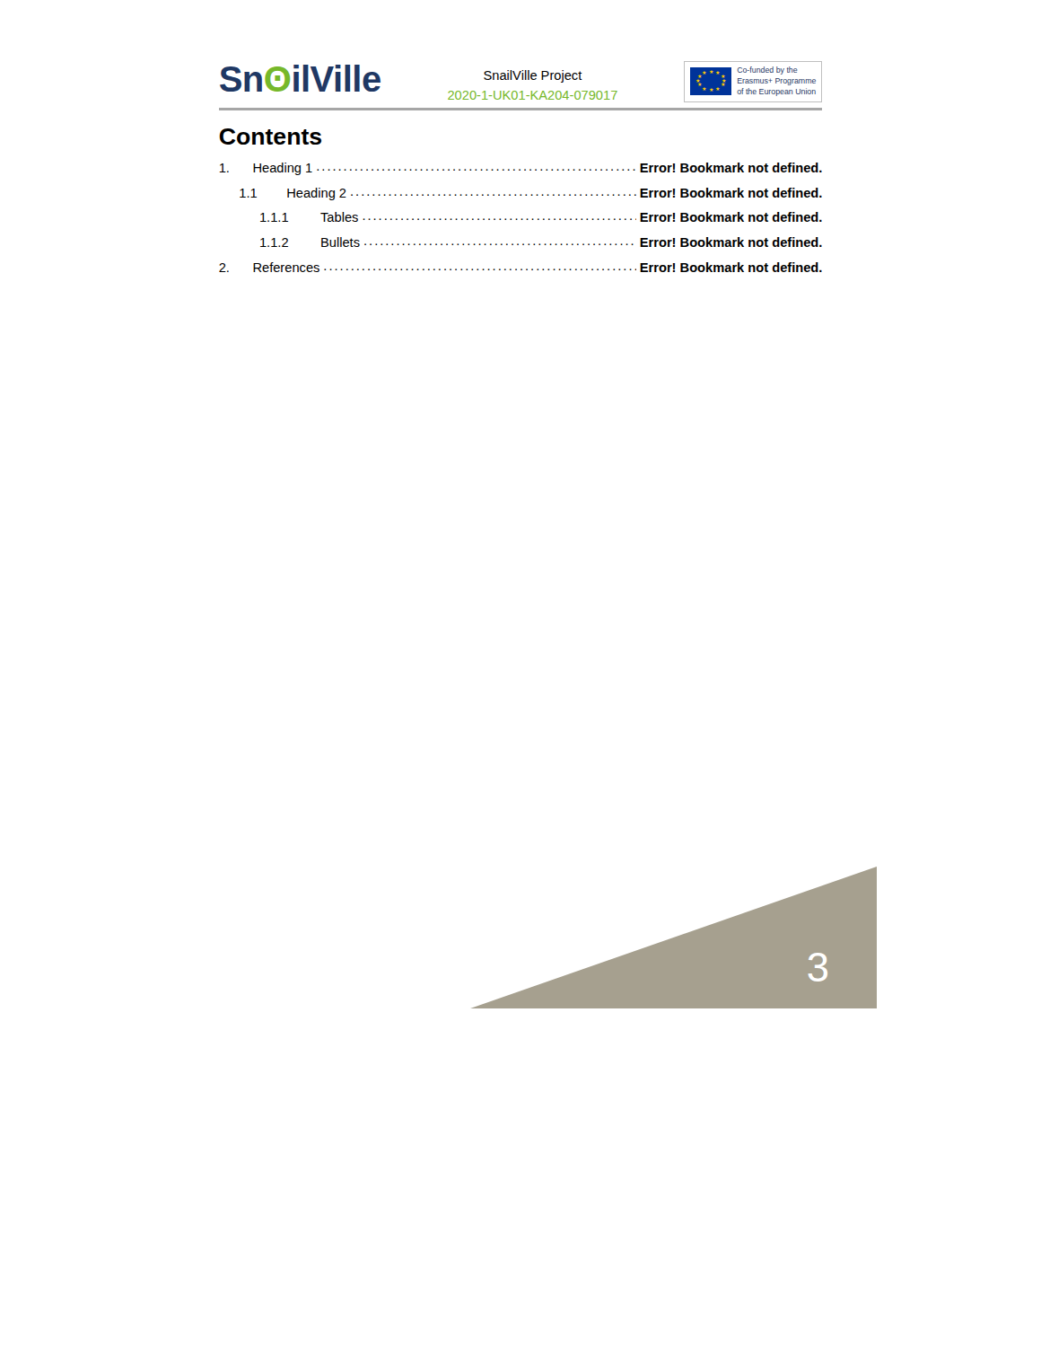Sn ʘilVille
SnailVille Project
2020-1-UK01-KA204-079017
★ ★ ★ ★ ★ ★ ★ ★ ★ ★ ★ ★
Co-funded by the
Erasmus+ Programme
of the European Union
Contents
1. Heading 1 ................................................................................. Error! Bookmark not defined.
1.1 Heading 2 ......................................................................... Error! Bookmark not defined.
1.1.1 Tables ....................................................................... Error! Bookmark not defined.
1.1.2 Bullets ....................................................................... Error! Bookmark not defined.
2. References .............................................................................. Error! Bookmark not defined.
3